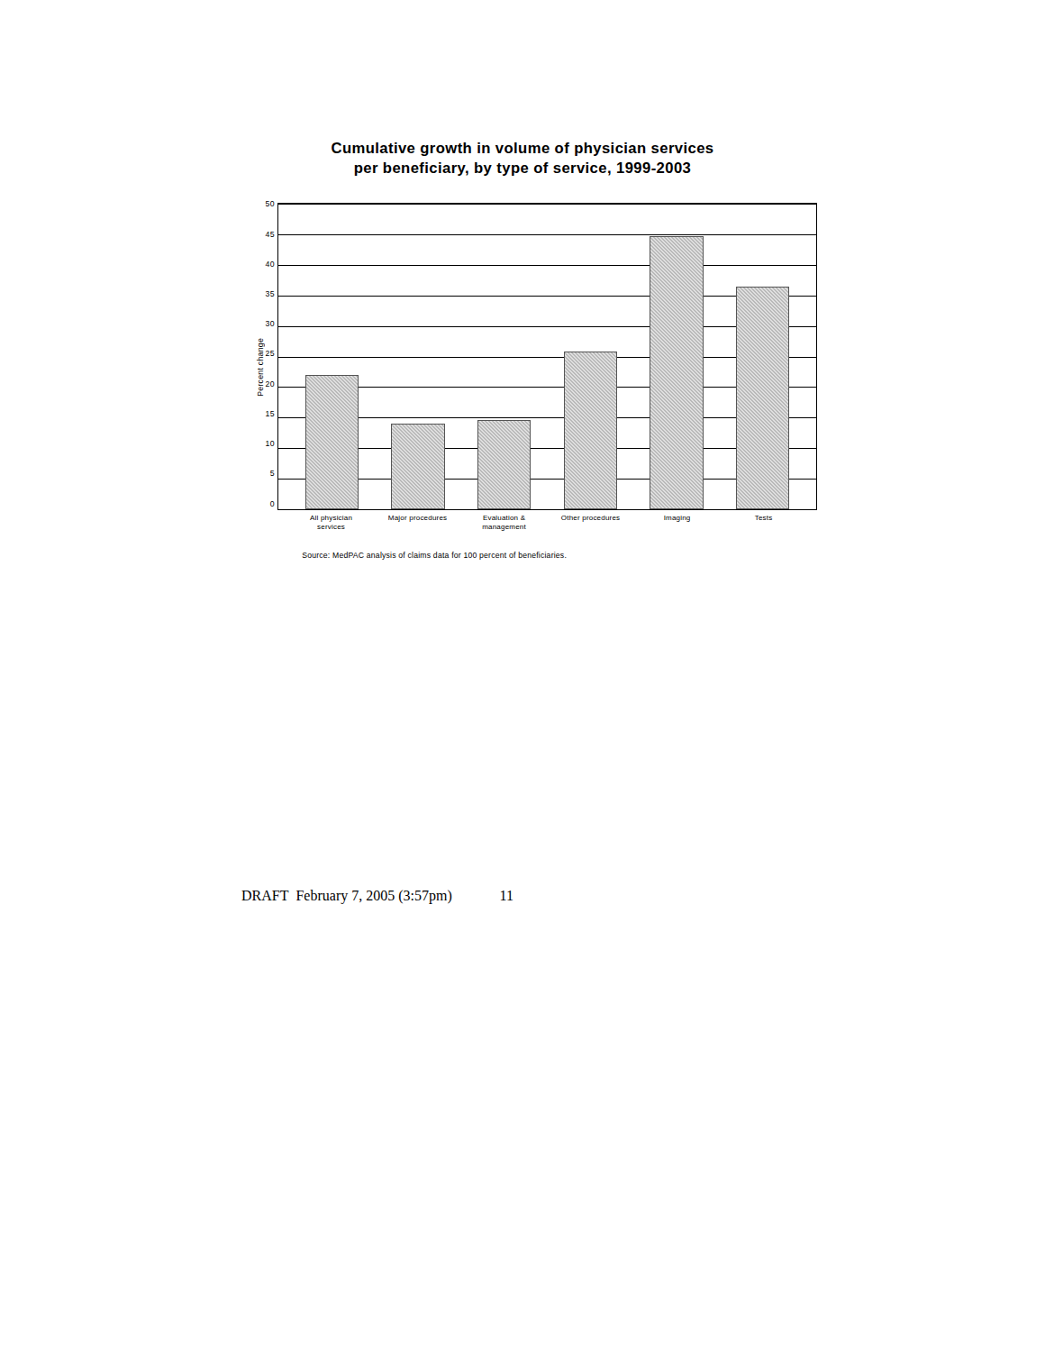Cumulative growth in volume of physician services
per beneficiary, by type of service, 1999-2003
Percent change
50 45 40 35 30 25 20 15 10 5 0
All physician
services
Major procedures
Evaluation &
management
Other procedures
Imaging
Tests
Source: MedPAC analysis of claims data for 100 percent of beneficiaries.
DRAFT February 7, 2005 (3:57pm)11